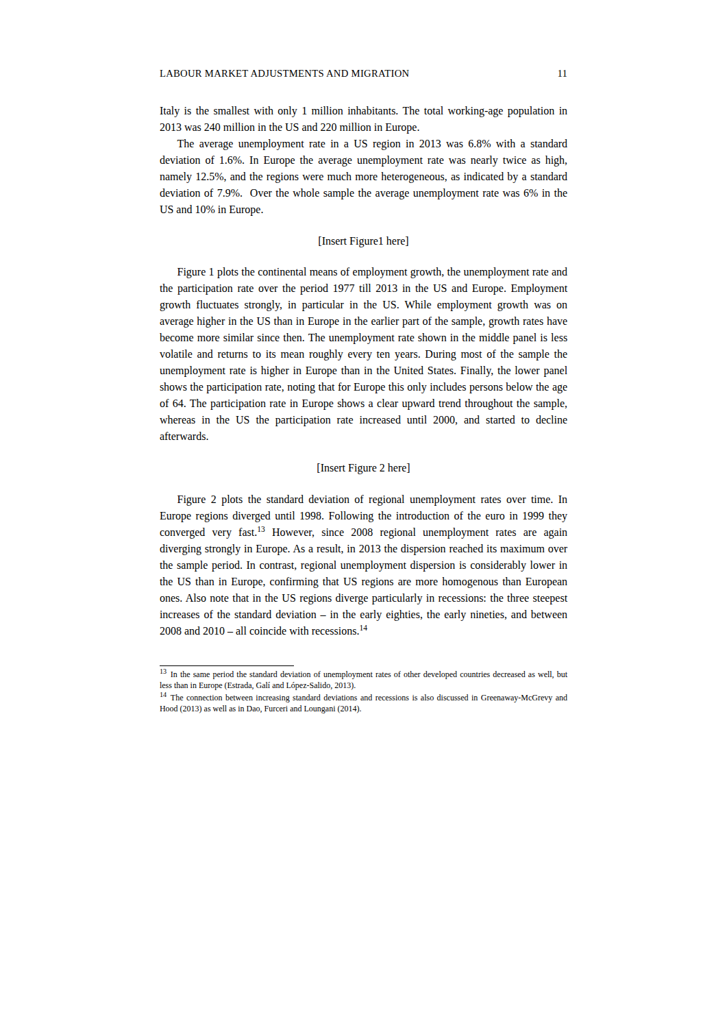Labour market adjustments and migration 11
Italy is the smallest with only 1 million inhabitants. The total working-age population in 2013 was 240 million in the US and 220 million in Europe.
The average unemployment rate in a US region in 2013 was 6.8% with a standard deviation of 1.6%. In Europe the average unemployment rate was nearly twice as high, namely 12.5%, and the regions were much more heterogeneous, as indicated by a standard deviation of 7.9%. Over the whole sample the average unemployment rate was 6% in the US and 10% in Europe.
[Insert Figure1 here]
Figure 1 plots the continental means of employment growth, the unemployment rate and the participation rate over the period 1977 till 2013 in the US and Europe. Employment growth fluctuates strongly, in particular in the US. While employment growth was on average higher in the US than in Europe in the earlier part of the sample, growth rates have become more similar since then. The unemployment rate shown in the middle panel is less volatile and returns to its mean roughly every ten years. During most of the sample the unemployment rate is higher in Europe than in the United States. Finally, the lower panel shows the participation rate, noting that for Europe this only includes persons below the age of 64. The participation rate in Europe shows a clear upward trend throughout the sample, whereas in the US the participation rate increased until 2000, and started to decline afterwards.
[Insert Figure 2 here]
Figure 2 plots the standard deviation of regional unemployment rates over time. In Europe regions diverged until 1998. Following the introduction of the euro in 1999 they converged very fast.13 However, since 2008 regional unemployment rates are again diverging strongly in Europe. As a result, in 2013 the dispersion reached its maximum over the sample period. In contrast, regional unemployment dispersion is considerably lower in the US than in Europe, confirming that US regions are more homogenous than European ones. Also note that in the US regions diverge particularly in recessions: the three steepest increases of the standard deviation – in the early eighties, the early nineties, and between 2008 and 2010 – all coincide with recessions.14
13 In the same period the standard deviation of unemployment rates of other developed countries decreased as well, but less than in Europe (Estrada, Galí and López-Salido, 2013).
14 The connection between increasing standard deviations and recessions is also discussed in Greenaway-McGrevy and Hood (2013) as well as in Dao, Furceri and Loungani (2014).